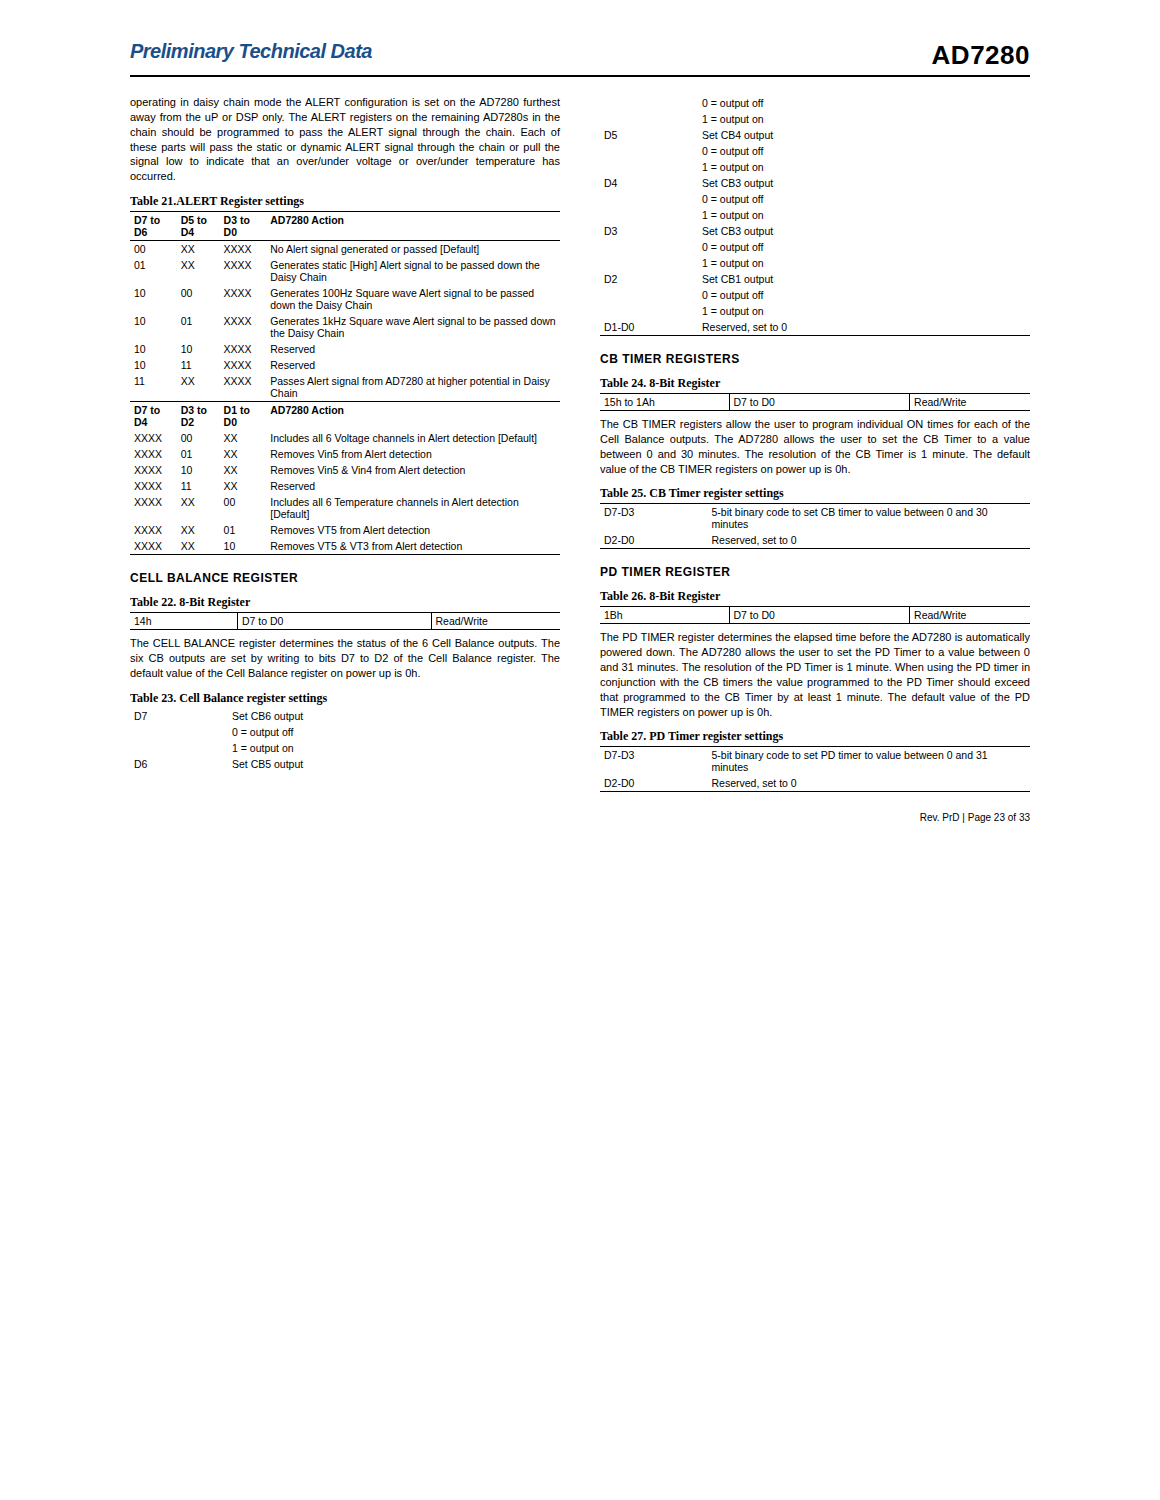Preliminary Technical Data
AD7280
operating in daisy chain mode the ALERT configuration is set on the AD7280 furthest away from the uP or DSP only. The ALERT registers on the remaining AD7280s in the chain should be programmed to pass the ALERT signal through the chain. Each of these parts will pass the static or dynamic ALERT signal through the chain or pull the signal low to indicate that an over/under voltage or over/under temperature has occurred.
Table 21.ALERT Register settings
| D7 to D6 | D5 to D4 | D3 to D0 | AD7280 Action |
| --- | --- | --- | --- |
| 00 | XX | XXXX | No Alert signal generated or passed [Default] |
| 01 | XX | XXXX | Generates static [High] Alert signal to be passed down the Daisy Chain |
| 10 | 00 | XXXX | Generates 100Hz Square wave Alert signal to be passed down the Daisy Chain |
| 10 | 01 | XXXX | Generates 1kHz Square wave Alert signal to be passed down the Daisy Chain |
| 10 | 10 | XXXX | Reserved |
| 10 | 11 | XXXX | Reserved |
| 11 | XX | XXXX | Passes Alert signal from AD7280 at higher potential in Daisy Chain |
| D7 to D4 | D3 to D2 | D1 to D0 | AD7280 Action |
| XXXX | 00 | XX | Includes all 6 Voltage channels in Alert detection [Default] |
| XXXX | 01 | XX | Removes Vin5 from Alert detection |
| XXXX | 10 | XX | Removes Vin5 & Vin4 from Alert detection |
| XXXX | 11 | XX | Reserved |
| XXXX | XX | 00 | Includes all 6 Temperature channels in Alert detection [Default] |
| XXXX | XX | 01 | Removes VT5 from Alert detection |
| XXXX | XX | 10 | Removes VT5 & VT3 from Alert detection |
Cell Balance Register
Table 22. 8-Bit Register
| 14h | D7 to D0 | Read/Write |
The CELL BALANCE register determines the status of the 6 Cell Balance outputs. The six CB outputs are set by writing to bits D7 to D2 of the Cell Balance register. The default value of the Cell Balance register on power up is 0h.
Table 23. Cell Balance register settings
| D7 | Set CB6 output |
| | 0 = output off |
| | 1 = output on |
| D6 | Set CB5 output |
| | 0 = output off |
| | 1 = output on |
| D5 | Set CB4 output |
| | 0 = output off |
| | 1 = output on |
| D4 | Set CB3 output |
| | 0 = output off |
| | 1 = output on |
| D3 | Set CB3 output |
| | 0 = output off |
| | 1 = output on |
| D2 | Set CB1 output |
| | 0 = output off |
| | 1 = output on |
| D1-D0 | Reserved, set to 0 |
CB Timer Registers
Table 24. 8-Bit Register
| 15h to 1Ah | D7 to D0 | Read/Write |
The CB TIMER registers allow the user to program individual ON times for each of the Cell Balance outputs. The AD7280 allows the user to set the CB Timer to a value between 0 and 30 minutes. The resolution of the CB Timer is 1 minute. The default value of the CB TIMER registers on power up is 0h.
Table 25. CB Timer register settings
| D7-D3 | 5-bit binary code to set CB timer to value between 0 and 30 minutes |
| D2-D0 | Reserved, set to 0 |
PD Timer Register
Table 26. 8-Bit Register
| 1Bh | D7 to D0 | Read/Write |
The PD TIMER register determines the elapsed time before the AD7280 is automatically powered down. The AD7280 allows the user to set the PD Timer to a value between 0 and 31 minutes. The resolution of the PD Timer is 1 minute. When using the PD timer in conjunction with the CB timers the value programmed to the PD Timer should exceed that programmed to the CB Timer by at least 1 minute. The default value of the PD TIMER registers on power up is 0h.
Table 27. PD Timer register settings
| D7-D3 | 5-bit binary code to set PD timer to value between 0 and 31 minutes |
| D2-D0 | Reserved, set to 0 |
Rev. PrD | Page 23 of 33